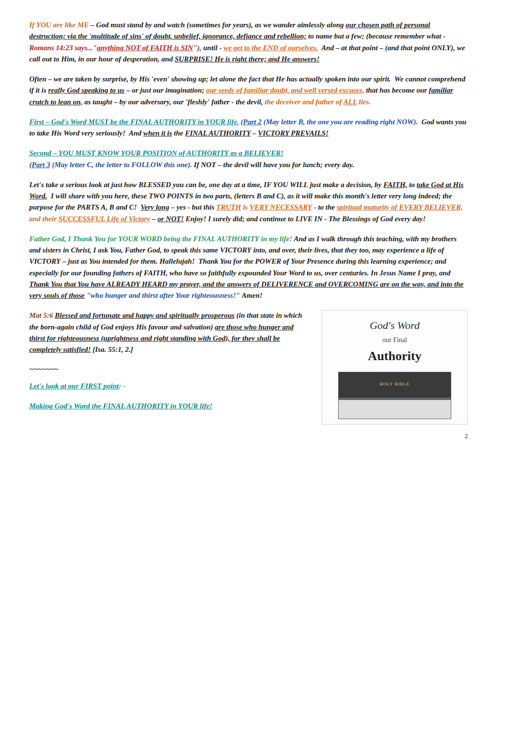If YOU are like ME – God must stand by and watch (sometimes for years), as we wander aimlessly along our chosen path of personal destruction; via the 'multitude of sins' of doubt, unbelief, ignorance, defiance and rebellion; to name but a few; (because remember what - Romans 14:23 says..."anything NOT of FAITH is SIN"), until - we get to the END of ourselves. And – at that point – (and that point ONLY), we call out to Him, in our hour of desperation, and SURPRISE! He is right there; and He answers!
Often – we are taken by surprise, by His 'even' showing up; let alone the fact that He has actually spoken into our spirit. We cannot comprehend if it is really God speaking to us – or just our imagination; our seeds of familiar doubt, and well versed excuses, that has become our familiar crutch to lean on, as taught – by our adversary, our 'fleshly' father - the devil, the deceiver and father of ALL lies.
First – God's Word MUST be the FINAL AUTHORITY in YOUR life. (Part 2 (May letter B, the one you are reading right NOW). God wants you to take His Word very seriously! And when it is the FINAL AUTHORITY – VICTORY PREVAILS!
Second – YOU MUST KNOW YOUR POSITION of AUTHORITY as a BELIEVER!
(Part 3 (May letter C, the letter to FOLLOW this one). If NOT – the devil will have you for lunch; every day.
Let's take a serious look at just how BLESSED you can be, one day at a time, IF YOU WILL just make a decision, by FAITH, to take God at His Word. I will share with you here, these TWO POINTS in two parts, (letters B and C), as it will make this month's letter very long indeed; the purpose for the PARTS A, B and C! Very long – yes - but this TRUTH is VERY NECESSARY - to the spiritual maturity of EVERY BELIEVER, and their SUCCESSFUL Life of Victory – or NOT! Enjoy! I surely did; and continue to LIVE IN - The Blessings of God every day!
Father God, I Thank You for YOUR WORD being the FINAL AUTHORITY in my life! And as I walk through this teaching, with my brothers and sisters in Christ, I ask You, Father God, to speak this same VICTORY into, and over, their lives, that they too, may experience a life of VICTORY – just as You intended for them. Hallelujah! Thank You for the POWER of Your Presence during this learning experience; and especially for our founding fathers of FAITH, who have so faithfully expounded Your Word to us, over centuries. In Jesus Name I pray, and Thank You that You have ALREADY HEARD my prayer, and the answers of DELIVERENCE and OVERCOMING are on the way, and into the very souls of those "who hunger and thirst after Your righteousness!" Amen!
God's Word
our Final
Authority
HOLY BIBLE
Mat 5:6 Blessed and fortunate and happy and spiritually prosperous (in that state in which the born-again child of God enjoys His favour and salvation) are those who hunger and thirst for righteousness (uprightness and right standing with God), for they shall be completely satisfied! [Isa. 55:1, 2.]
~~~~~~~
Let's look at our FIRST point: -
Making God's Word the FINAL AUTHORITY in YOUR life!
2